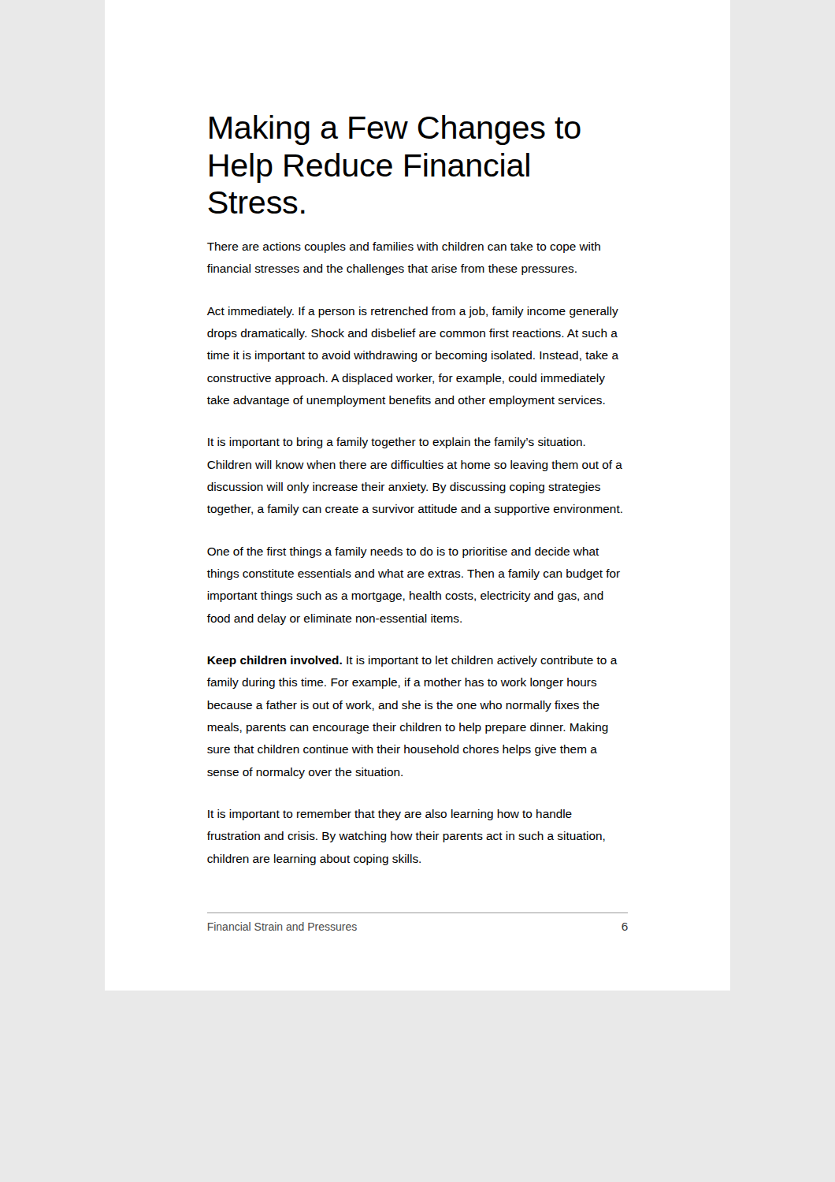Making a Few Changes to Help Reduce Financial Stress.
There are actions couples and families with children can take to cope with financial stresses and the challenges that arise from these pressures.
Act immediately. If a person is retrenched from a job, family income generally drops dramatically. Shock and disbelief are common first reactions. At such a time it is important to avoid withdrawing or becoming isolated. Instead, take a constructive approach. A displaced worker, for example, could immediately take advantage of unemployment benefits and other employment services.
It is important to bring a family together to explain the family’s situation. Children will know when there are difficulties at home so leaving them out of a discussion will only increase their anxiety. By discussing coping strategies together, a family can create a survivor attitude and a supportive environment.
One of the first things a family needs to do is to prioritise and decide what things constitute essentials and what are extras. Then a family can budget for important things such as a mortgage, health costs, electricity and gas, and food and delay or eliminate non-essential items.
Keep children involved. It is important to let children actively contribute to a family during this time. For example, if a mother has to work longer hours because a father is out of work, and she is the one who normally fixes the meals, parents can encourage their children to help prepare dinner. Making sure that children continue with their household chores helps give them a sense of normalcy over the situation.
It is important to remember that they are also learning how to handle frustration and crisis. By watching how their parents act in such a situation, children are learning about coping skills.
Financial Strain and Pressures 6